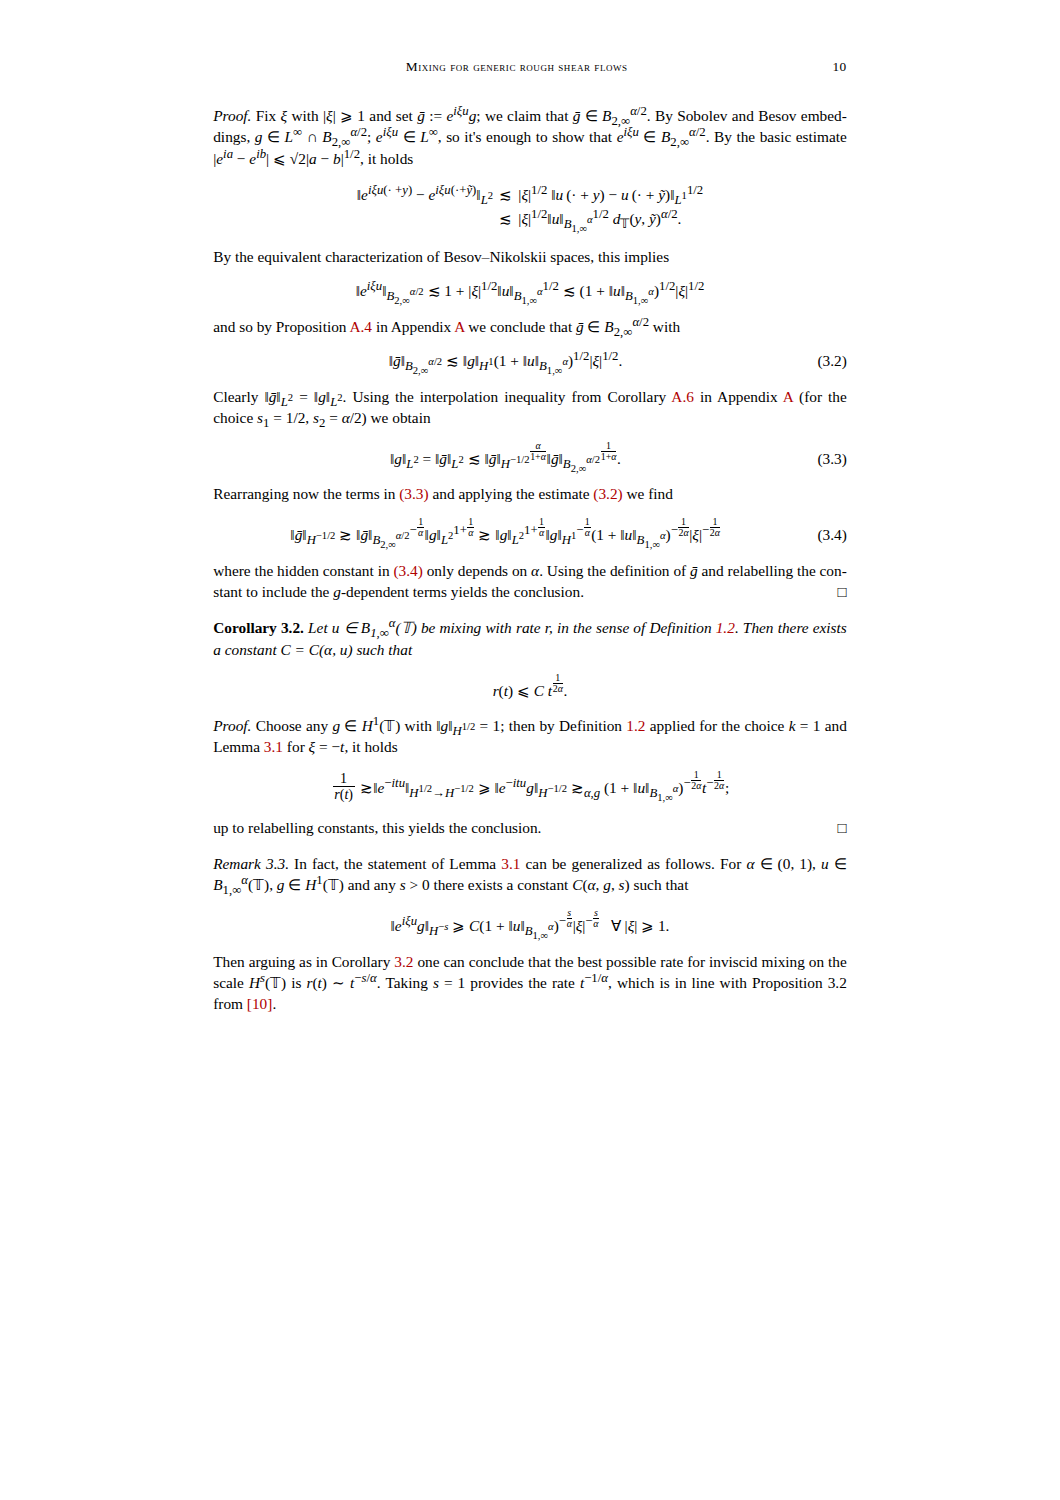Mixing for generic rough shear flows 10
Proof. Fix ξ with |ξ| ⩾ 1 and set ḡ := eiξug; we claim that ḡ ∈ B2,∞α/2. By Sobolev and Besov embeddings, g ∈ L∞ ∩ B2,∞α/2; eiξu ∈ L∞, so it's enough to show that eiξu ∈ B2,∞α/2. By the basic estimate |eia − eib| ⩽ √2|a − b|1/2, it holds
| ‖ e iξu (· + y ) − e iξu (·+ ỹ ) ‖ L 2 | ≲ | / ξ / 1/2 ‖ u (· + y ) − u (· + ỹ )‖ L 1 1/2 |
| | ≲ | / ξ / 1/2 ‖ u ‖ B 1,∞ α 1/2 d 𝕋 ( y , ỹ ) α /2 . |
By the equivalent characterization of Besov–Nikolskii spaces, this implies
‖eiξu‖B2,∞α/2 ≲ 1 + |ξ|1/2‖u‖B1,∞α1/2 ≲ (1 + ‖u‖B1,∞α)1/2|ξ|1/2
and so by Proposition A.4 in Appendix A we conclude that ḡ ∈ B2,∞α/2 with
‖ḡ‖B2,∞α/2 ≲ ‖g‖H1(1 + ‖u‖B1,∞α)1/2|ξ|1/2.
(3.2)
Clearly ‖ḡ‖L2 = ‖g‖L2. Using the interpolation inequality from Corollary A.6 in Appendix A (for the choice s1 = 1/2, s2 = α/2) we obtain
‖g‖L2 = ‖ḡ‖L2 ≲ ‖ḡ‖H−1/2α 1+α‖ḡ‖B2,∞α/211+α.
(3.3)
Rearranging now the terms in (3.3) and applying the estimate (3.2) we find
‖ḡ‖H−1/2 ≳ ‖ḡ‖B2,∞α/2−1 α‖g‖L21+1 α ≳ ‖g‖L21+1 α‖g‖H1−1 α(1 + ‖u‖B1,∞α)−12α|ξ|−12α
(3.4)
where the hidden constant in (3.4) only depends on α. Using the definition of ḡ and relabelling the constant to include the g-dependent terms yields the conclusion. □
Corollary 3.2. Let u ∈ B1,∞α(𝕋) be mixing with rate r, in the sense of Definition 1.2. Then there exists a constant C = C(α, u) such that
r(t) ⩽ C t12α.
Proof. Choose any g ∈ H1(𝕋) with ‖g‖H1/2 = 1; then by Definition 1.2 applied for the choice k = 1 and Lemma 3.1 for ξ = −t, it holds
1 r(t) ≳‖e−itu‖H1/2→H−1/2 ⩾ ‖e−itug‖H−1/2 ≳α,g (1 + ‖u‖B1,∞α)−12αt−12α;
up to relabelling constants, this yields the conclusion. □
Remark 3.3. In fact, the statement of Lemma 3.1 can be generalized as follows. For α ∈ (0, 1), u ∈ B1,∞α(𝕋), g ∈ H1(𝕋) and any s > 0 there exists a constant C(α, g, s) such that
‖eiξug‖H−s ⩾ C(1 + ‖u‖B1,∞α)−sα|ξ|−sα ∀ |ξ| ⩾ 1.
Then arguing as in Corollary 3.2 one can conclude that the best possible rate for inviscid mixing on the scale Hs(𝕋) is r(t) ∼ t−s/α. Taking s = 1 provides the rate t−1/α, which is in line with Proposition 3.2 from [10].